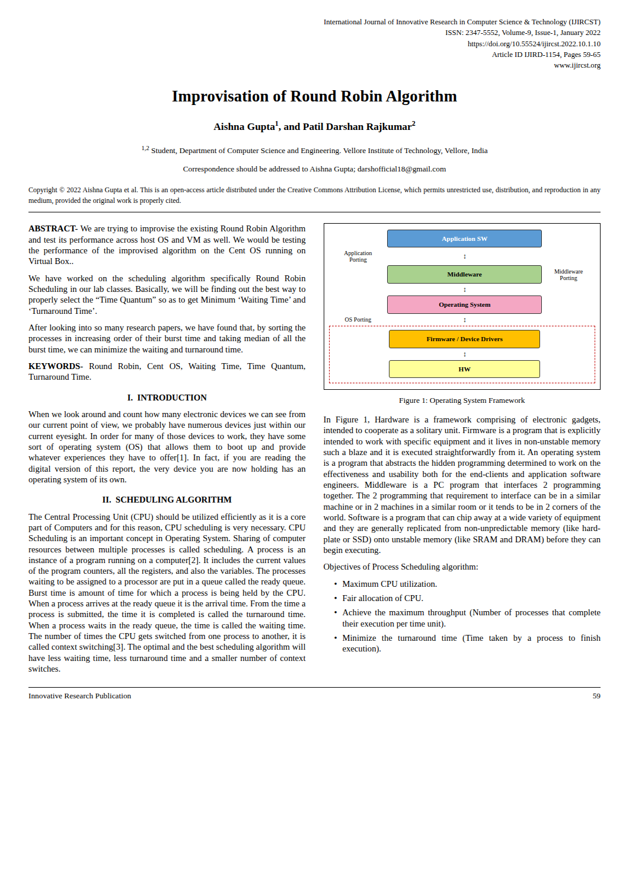International Journal of Innovative Research in Computer Science & Technology (IJIRCST)
ISSN: 2347-5552, Volume-9, Issue-1, January 2022
https://doi.org/10.55524/ijircst.2022.10.1.10
Article ID IJIRD-1154, Pages 59-65
www.ijircst.org
Improvisation of Round Robin Algorithm
Aishna Gupta1, and Patil Darshan Rajkumar2
1,2 Student, Department of Computer Science and Engineering. Vellore Institute of Technology, Vellore, India
Correspondence should be addressed to Aishna Gupta; darshofficial18@gmail.com
Copyright © 2022 Aishna Gupta et al. This is an open-access article distributed under the Creative Commons Attribution License, which permits unrestricted use, distribution, and reproduction in any medium, provided the original work is properly cited.
ABSTRACT- We are trying to improvise the existing Round Robin Algorithm and test its performance across host OS and VM as well. We would be testing the performance of the improvised algorithm on the Cent OS running on Virtual Box..
We have worked on the scheduling algorithm specifically Round Robin Scheduling in our lab classes. Basically, we will be finding out the best way to properly select the “Time Quantum” so as to get Minimum ‘Waiting Time’ and ‘Turnaround Time’.
After looking into so many research papers, we have found that, by sorting the processes in increasing order of their burst time and taking median of all the burst time, we can minimize the waiting and turnaround time.
KEYWORDS- Round Robin, Cent OS, Waiting Time, Time Quantum, Turnaround Time.
I. Introduction
When we look around and count how many electronic devices we can see from our current point of view, we probably have numerous devices just within our current eyesight. In order for many of those devices to work, they have some sort of operating system (OS) that allows them to boot up and provide whatever experiences they have to offer[1]. In fact, if you are reading the digital version of this report, the very device you are now holding has an operating system of its own.
II. Scheduling Algorithm
The Central Processing Unit (CPU) should be utilized efficiently as it is a core part of Computers and for this reason, CPU scheduling is very necessary. CPU Scheduling is an important concept in Operating System. Sharing of computer resources between multiple processes is called scheduling. A process is an instance of a program running on a computer[2]. It includes the current values of the program counters, all the registers, and also the variables. The processes waiting to be assigned to a processor are put in a queue called the ready queue. Burst time is amount of time for which a process is being held by the CPU. When a process arrives at the ready queue it is the arrival time. From the time a process is submitted, the time it is completed is called the turnaround time. When a process waits in the ready queue, the time is called the waiting time. The number of times the CPU gets switched from one process to another, it is called context switching[3]. The optimal and the best scheduling algorithm will have less waiting time, less turnaround time and a smaller number of context switches.
Application SW
Application
Porting
↕
Middleware
Middleware
Porting
↕
Operating System
OS Porting
↕
Firmware / Device Drivers
↕
HW
Figure 1: Operating System Framework
In Figure 1, Hardware is a framework comprising of electronic gadgets, intended to cooperate as a solitary unit. Firmware is a program that is explicitly intended to work with specific equipment and it lives in non-unstable memory such a blaze and it is executed straightforwardly from it. An operating system is a program that abstracts the hidden programming determined to work on the effectiveness and usability both for the end-clients and application software engineers. Middleware is a PC program that interfaces 2 programming together. The 2 programming that requirement to interface can be in a similar machine or in 2 machines in a similar room or it tends to be in 2 corners of the world. Software is a program that can chip away at a wide variety of equipment and they are generally replicated from non-unpredictable memory (like hard-plate or SSD) onto unstable memory (like SRAM and DRAM) before they can begin executing.
Objectives of Process Scheduling algorithm:
Maximum CPU utilization.
Fair allocation of CPU.
Achieve the maximum throughput (Number of processes that complete their execution per time unit).
Minimize the turnaround time (Time taken by a process to finish execution).
Innovative Research Publication 59